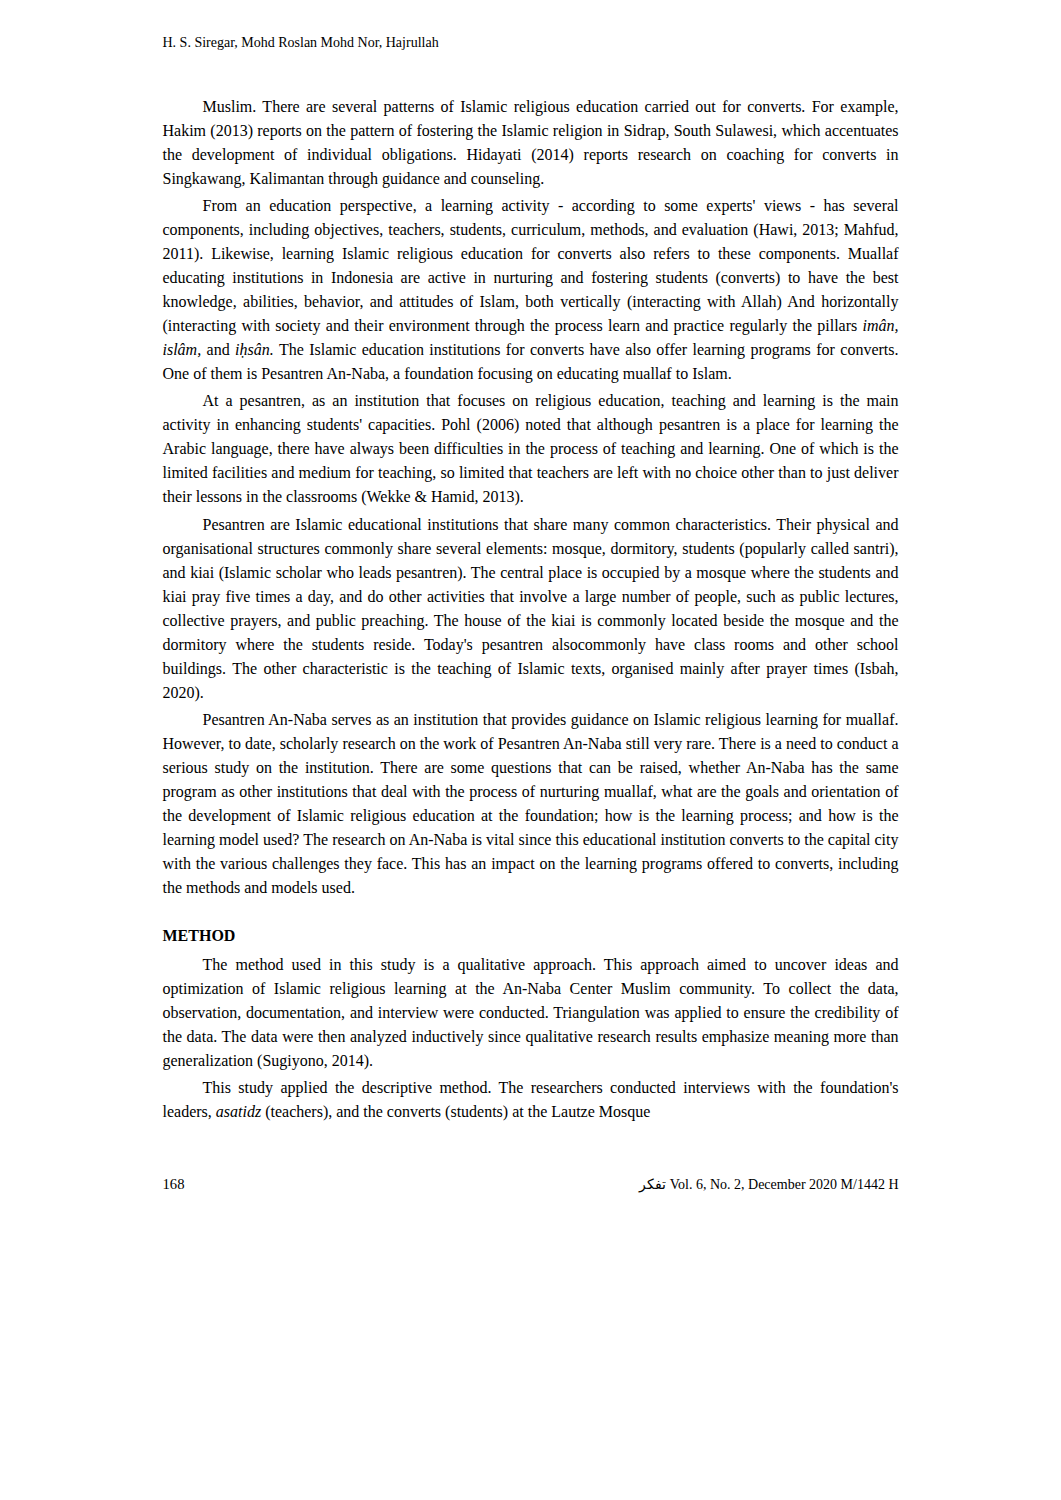H. S. Siregar, Mohd Roslan Mohd Nor, Hajrullah
Muslim. There are several patterns of Islamic religious education carried out for converts. For example, Hakim (2013) reports on the pattern of fostering the Islamic religion in Sidrap, South Sulawesi, which accentuates the development of individual obligations. Hidayati (2014) reports research on coaching for converts in Singkawang, Kalimantan through guidance and counseling.
From an education perspective, a learning activity - according to some experts' views - has several components, including objectives, teachers, students, curriculum, methods, and evaluation (Hawi, 2013; Mahfud, 2011). Likewise, learning Islamic religious education for converts also refers to these components. Muallaf educating institutions in Indonesia are active in nurturing and fostering students (converts) to have the best knowledge, abilities, behavior, and attitudes of Islam, both vertically (interacting with Allah) And horizontally (interacting with society and their environment through the process learn and practice regularly the pillars imân, islâm, and iḥsân. The Islamic education institutions for converts have also offer learning programs for converts. One of them is Pesantren An-Naba, a foundation focusing on educating muallaf to Islam.
At a pesantren, as an institution that focuses on religious education, teaching and learning is the main activity in enhancing students' capacities. Pohl (2006) noted that although pesantren is a place for learning the Arabic language, there have always been difficulties in the process of teaching and learning. One of which is the limited facilities and medium for teaching, so limited that teachers are left with no choice other than to just deliver their lessons in the classrooms (Wekke & Hamid, 2013).
Pesantren are Islamic educational institutions that share many common characteristics. Their physical and organisational structures commonly share several elements: mosque, dormitory, students (popularly called santri), and kiai (Islamic scholar who leads pesantren). The central place is occupied by a mosque where the students and kiai pray five times a day, and do other activities that involve a large number of people, such as public lectures, collective prayers, and public preaching. The house of the kiai is commonly located beside the mosque and the dormitory where the students reside. Today's pesantren alsocommonly have class rooms and other school buildings. The other characteristic is the teaching of Islamic texts, organised mainly after prayer times (Isbah, 2020).
Pesantren An-Naba serves as an institution that provides guidance on Islamic religious learning for muallaf. However, to date, scholarly research on the work of Pesantren An-Naba still very rare. There is a need to conduct a serious study on the institution. There are some questions that can be raised, whether An-Naba has the same program as other institutions that deal with the process of nurturing muallaf, what are the goals and orientation of the development of Islamic religious education at the foundation; how is the learning process; and how is the learning model used? The research on An-Naba is vital since this educational institution converts to the capital city with the various challenges they face. This has an impact on the learning programs offered to converts, including the methods and models used.
Method
The method used in this study is a qualitative approach. This approach aimed to uncover ideas and optimization of Islamic religious learning at the An-Naba Center Muslim community. To collect the data, observation, documentation, and interview were conducted. Triangulation was applied to ensure the credibility of the data. The data were then analyzed inductively since qualitative research results emphasize meaning more than generalization (Sugiyono, 2014).
This study applied the descriptive method. The researchers conducted interviews with the foundation's leaders, asatidz (teachers), and the converts (students) at the Lautze Mosque
168 تفكر Vol. 6, No. 2, December 2020 M/1442 H